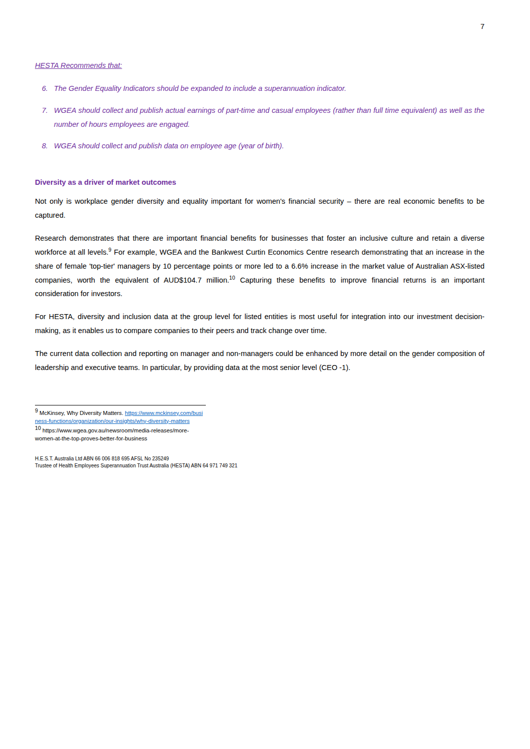7
HESTA Recommends that:
The Gender Equality Indicators should be expanded to include a superannuation indicator.
WGEA should collect and publish actual earnings of part-time and casual employees (rather than full time equivalent) as well as the number of hours employees are engaged.
WGEA should collect and publish data on employee age (year of birth).
Diversity as a driver of market outcomes
Not only is workplace gender diversity and equality important for women's financial security – there are real economic benefits to be captured.
Research demonstrates that there are important financial benefits for businesses that foster an inclusive culture and retain a diverse workforce at all levels.9 For example, WGEA and the Bankwest Curtin Economics Centre research demonstrating that an increase in the share of female 'top-tier' managers by 10 percentage points or more led to a 6.6% increase in the market value of Australian ASX-listed companies, worth the equivalent of AUD$104.7 million.10 Capturing these benefits to improve financial returns is an important consideration for investors.
For HESTA, diversity and inclusion data at the group level for listed entities is most useful for integration into our investment decision-making, as it enables us to compare companies to their peers and track change over time.
The current data collection and reporting on manager and non-managers could be enhanced by more detail on the gender composition of leadership and executive teams. In particular, by providing data at the most senior level (CEO -1).
9 McKinsey, Why Diversity Matters. https://www.mckinsey.com/business-functions/organization/our-insights/why-diversity-matters
10 https://www.wgea.gov.au/newsroom/media-releases/more-women-at-the-top-proves-better-for-business
H.E.S.T. Australia Ltd ABN 66 006 818 695 AFSL No 235249
Trustee of Health Employees Superannuation Trust Australia (HESTA) ABN 64 971 749 321